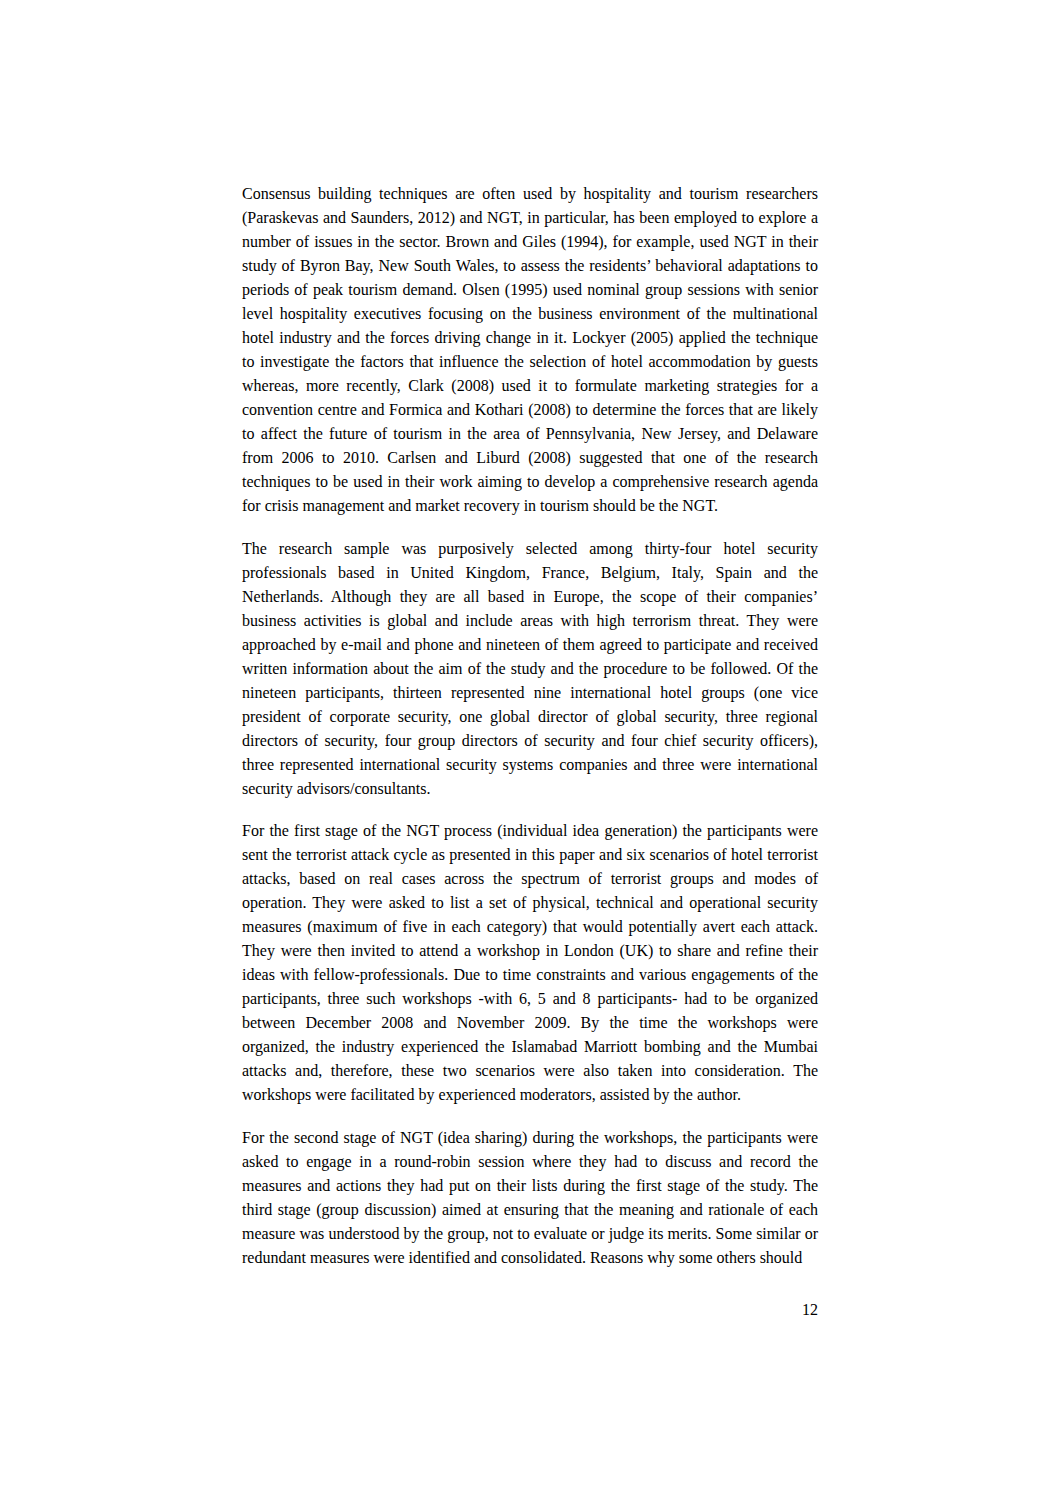Consensus building techniques are often used by hospitality and tourism researchers (Paraskevas and Saunders, 2012) and NGT, in particular, has been employed to explore a number of issues in the sector. Brown and Giles (1994), for example, used NGT in their study of Byron Bay, New South Wales, to assess the residents’ behavioral adaptations to periods of peak tourism demand. Olsen (1995) used nominal group sessions with senior level hospitality executives focusing on the business environment of the multinational hotel industry and the forces driving change in it. Lockyer (2005) applied the technique to investigate the factors that influence the selection of hotel accommodation by guests whereas, more recently, Clark (2008) used it to formulate marketing strategies for a convention centre and Formica and Kothari (2008) to determine the forces that are likely to affect the future of tourism in the area of Pennsylvania, New Jersey, and Delaware from 2006 to 2010. Carlsen and Liburd (2008) suggested that one of the research techniques to be used in their work aiming to develop a comprehensive research agenda for crisis management and market recovery in tourism should be the NGT.
The research sample was purposively selected among thirty-four hotel security professionals based in United Kingdom, France, Belgium, Italy, Spain and the Netherlands. Although they are all based in Europe, the scope of their companies’ business activities is global and include areas with high terrorism threat. They were approached by e-mail and phone and nineteen of them agreed to participate and received written information about the aim of the study and the procedure to be followed. Of the nineteen participants, thirteen represented nine international hotel groups (one vice president of corporate security, one global director of global security, three regional directors of security, four group directors of security and four chief security officers), three represented international security systems companies and three were international security advisors/consultants.
For the first stage of the NGT process (individual idea generation) the participants were sent the terrorist attack cycle as presented in this paper and six scenarios of hotel terrorist attacks, based on real cases across the spectrum of terrorist groups and modes of operation. They were asked to list a set of physical, technical and operational security measures (maximum of five in each category) that would potentially avert each attack. They were then invited to attend a workshop in London (UK) to share and refine their ideas with fellow-professionals. Due to time constraints and various engagements of the participants, three such workshops -with 6, 5 and 8 participants- had to be organized between December 2008 and November 2009. By the time the workshops were organized, the industry experienced the Islamabad Marriott bombing and the Mumbai attacks and, therefore, these two scenarios were also taken into consideration. The workshops were facilitated by experienced moderators, assisted by the author.
For the second stage of NGT (idea sharing) during the workshops, the participants were asked to engage in a round-robin session where they had to discuss and record the measures and actions they had put on their lists during the first stage of the study. The third stage (group discussion) aimed at ensuring that the meaning and rationale of each measure was understood by the group, not to evaluate or judge its merits. Some similar or redundant measures were identified and consolidated. Reasons why some others should
12